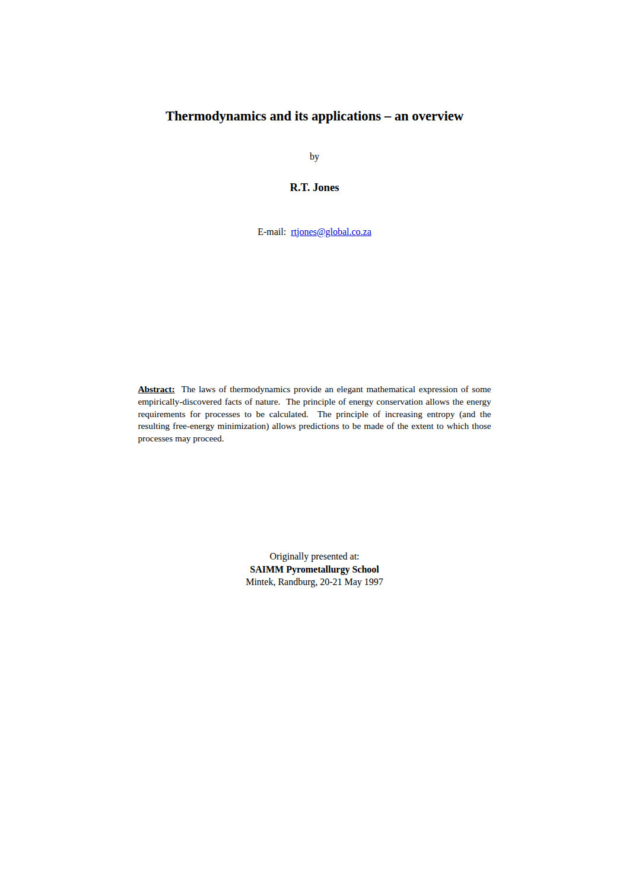Thermodynamics and its applications – an overview
by
R.T. Jones
E-mail: rtjones@global.co.za
Abstract: The laws of thermodynamics provide an elegant mathematical expression of some empirically-discovered facts of nature. The principle of energy conservation allows the energy requirements for processes to be calculated. The principle of increasing entropy (and the resulting free-energy minimization) allows predictions to be made of the extent to which those processes may proceed.
Originally presented at:
SAIMM Pyrometallurgy School
Mintek, Randburg, 20-21 May 1997